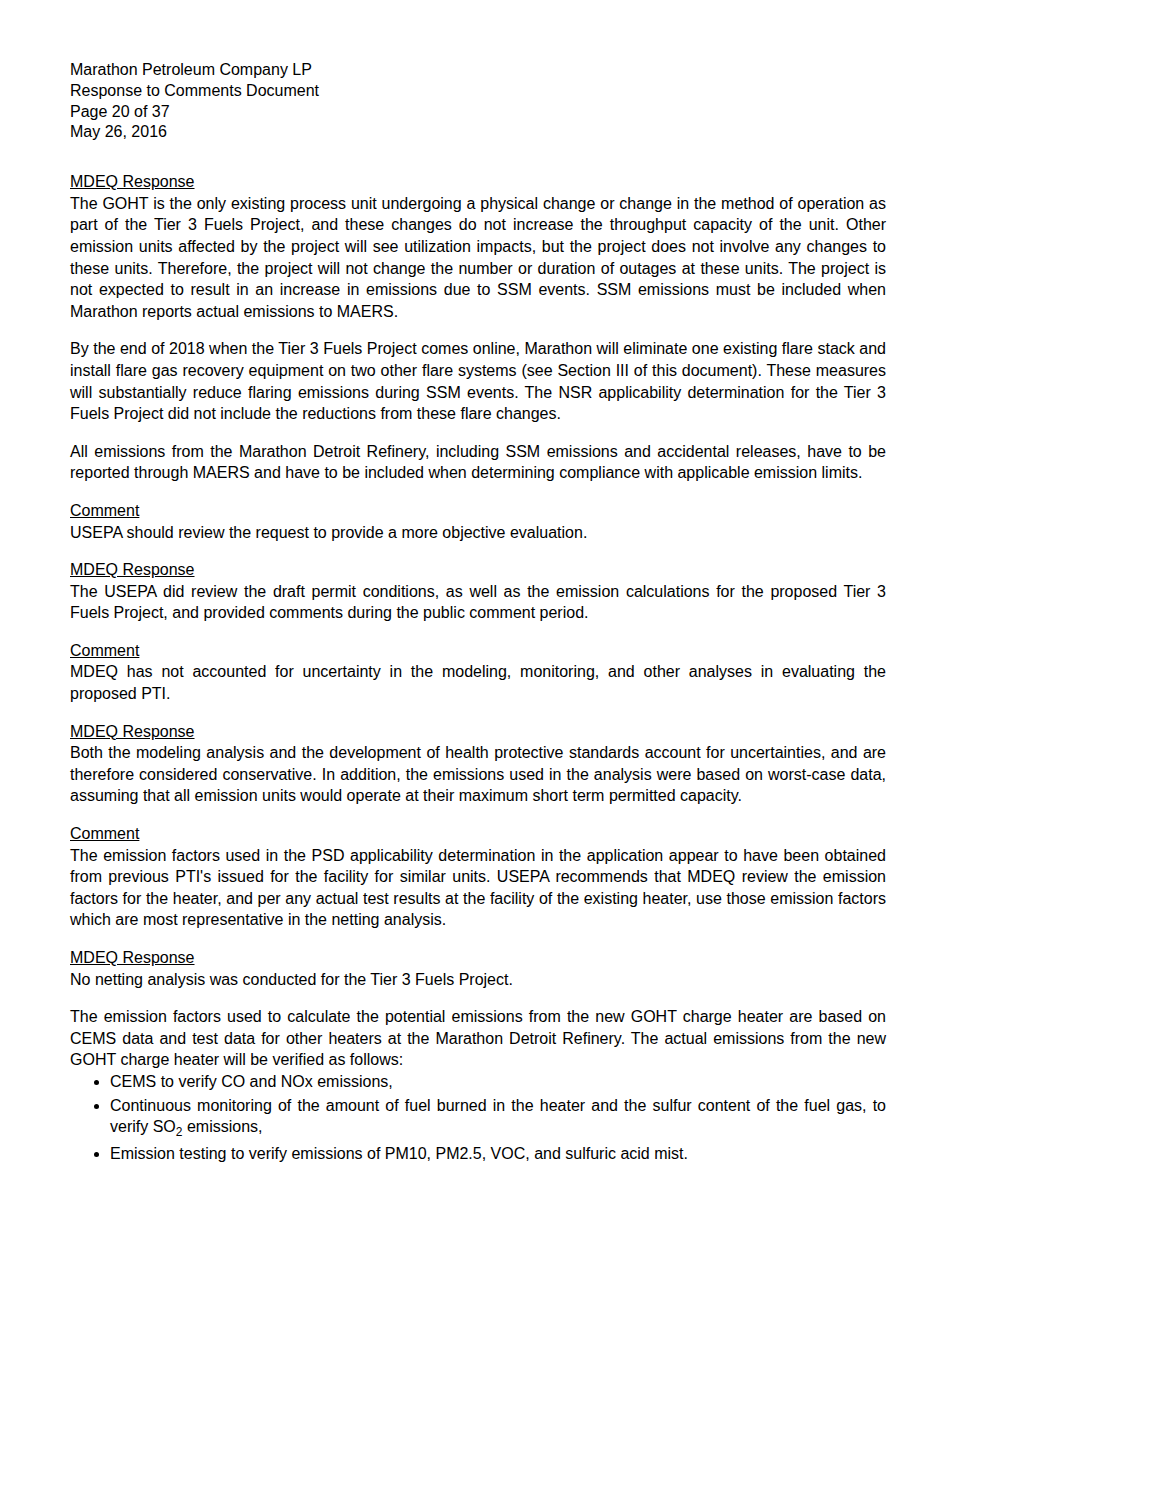Marathon Petroleum Company LP
Response to Comments Document
Page 20 of 37
May 26, 2016
MDEQ Response
The GOHT is the only existing process unit undergoing a physical change or change in the method of operation as part of the Tier 3 Fuels Project, and these changes do not increase the throughput capacity of the unit. Other emission units affected by the project will see utilization impacts, but the project does not involve any changes to these units. Therefore, the project will not change the number or duration of outages at these units. The project is not expected to result in an increase in emissions due to SSM events. SSM emissions must be included when Marathon reports actual emissions to MAERS.
By the end of 2018 when the Tier 3 Fuels Project comes online, Marathon will eliminate one existing flare stack and install flare gas recovery equipment on two other flare systems (see Section III of this document). These measures will substantially reduce flaring emissions during SSM events. The NSR applicability determination for the Tier 3 Fuels Project did not include the reductions from these flare changes.
All emissions from the Marathon Detroit Refinery, including SSM emissions and accidental releases, have to be reported through MAERS and have to be included when determining compliance with applicable emission limits.
Comment
USEPA should review the request to provide a more objective evaluation.
MDEQ Response
The USEPA did review the draft permit conditions, as well as the emission calculations for the proposed Tier 3 Fuels Project, and provided comments during the public comment period.
Comment
MDEQ has not accounted for uncertainty in the modeling, monitoring, and other analyses in evaluating the proposed PTI.
MDEQ Response
Both the modeling analysis and the development of health protective standards account for uncertainties, and are therefore considered conservative. In addition, the emissions used in the analysis were based on worst-case data, assuming that all emission units would operate at their maximum short term permitted capacity.
Comment
The emission factors used in the PSD applicability determination in the application appear to have been obtained from previous PTI's issued for the facility for similar units. USEPA recommends that MDEQ review the emission factors for the heater, and per any actual test results at the facility of the existing heater, use those emission factors which are most representative in the netting analysis.
MDEQ Response
No netting analysis was conducted for the Tier 3 Fuels Project.
The emission factors used to calculate the potential emissions from the new GOHT charge heater are based on CEMS data and test data for other heaters at the Marathon Detroit Refinery. The actual emissions from the new GOHT charge heater will be verified as follows:
CEMS to verify CO and NOx emissions,
Continuous monitoring of the amount of fuel burned in the heater and the sulfur content of the fuel gas, to verify SO2 emissions,
Emission testing to verify emissions of PM10, PM2.5, VOC, and sulfuric acid mist.